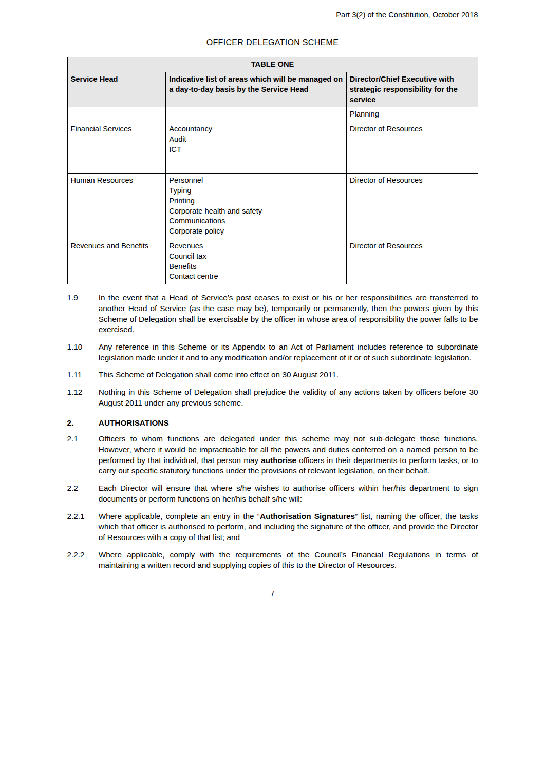Part 3(2) of the Constitution, October 2018
OFFICER DELEGATION SCHEME
TABLE ONE
| Service Head | Indicative list of areas which will be managed on a day-to-day basis by the Service Head | Director/Chief Executive with strategic responsibility for the service |
| --- | --- | --- |
| | | Planning |
| Financial Services | Accountancy Audit ICT | Director of Resources |
| Human Resources | Personnel Typing Printing Corporate health and safety Communications Corporate policy | Director of Resources |
| Revenues and Benefits | Revenues Council tax Benefits Contact centre | Director of Resources |
1.9 In the event that a Head of Service’s post ceases to exist or his or her responsibilities are transferred to another Head of Service (as the case may be), temporarily or permanently, then the powers given by this Scheme of Delegation shall be exercisable by the officer in whose area of responsibility the power falls to be exercised.
1.10 Any reference in this Scheme or its Appendix to an Act of Parliament includes reference to subordinate legislation made under it and to any modification and/or replacement of it or of such subordinate legislation.
1.11 This Scheme of Delegation shall come into effect on 30 August 2011.
1.12 Nothing in this Scheme of Delegation shall prejudice the validity of any actions taken by officers before 30 August 2011 under any previous scheme.
2. AUTHORISATIONS
2.1 Officers to whom functions are delegated under this scheme may not sub-delegate those functions. However, where it would be impracticable for all the powers and duties conferred on a named person to be performed by that individual, that person may authorise officers in their departments to perform tasks, or to carry out specific statutory functions under the provisions of relevant legislation, on their behalf.
2.2 Each Director will ensure that where s/he wishes to authorise officers within her/his department to sign documents or perform functions on her/his behalf s/he will:
2.2.1 Where applicable, complete an entry in the “Authorisation Signatures” list, naming the officer, the tasks which that officer is authorised to perform, and including the signature of the officer, and provide the Director of Resources with a copy of that list; and
2.2.2 Where applicable, comply with the requirements of the Council’s Financial Regulations in terms of maintaining a written record and supplying copies of this to the Director of Resources.
7